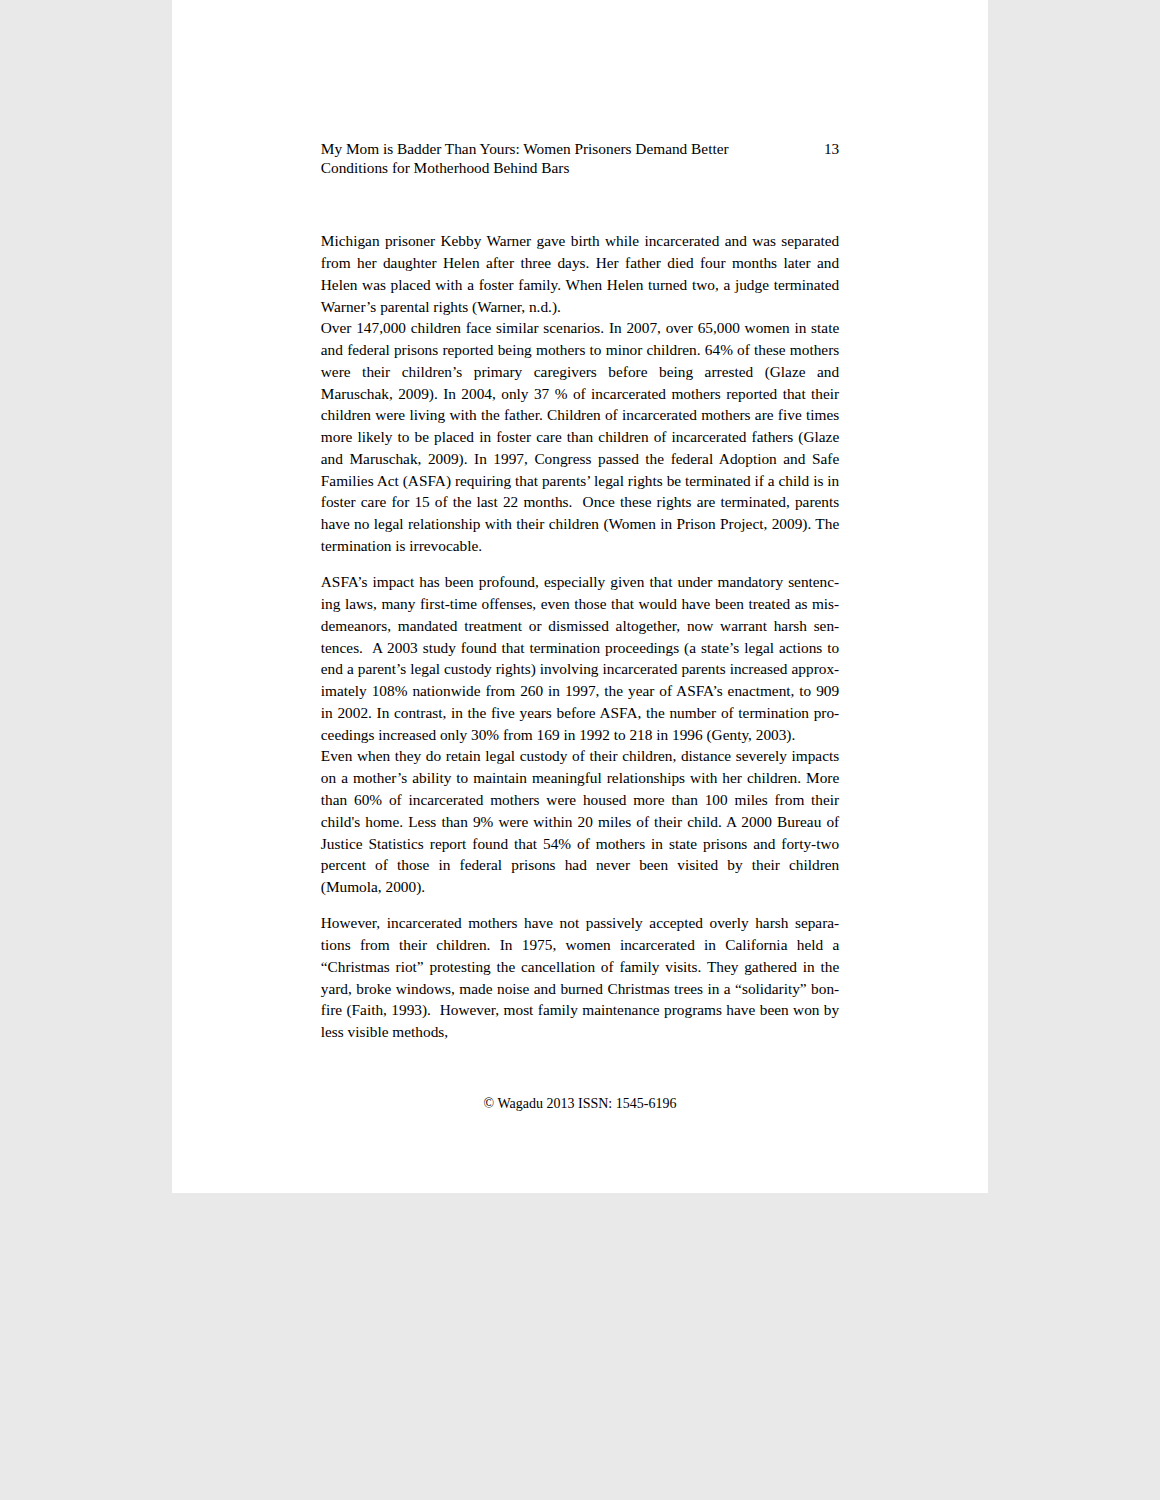My Mom is Badder Than Yours: Women Prisoners Demand Better Conditions for Motherhood Behind Bars
13
Michigan prisoner Kebby Warner gave birth while incarcerated and was separated from her daughter Helen after three days. Her father died four months later and Helen was placed with a foster family. When Helen turned two, a judge terminated Warner’s parental rights (Warner, n.d.).
Over 147,000 children face similar scenarios. In 2007, over 65,000 women in state and federal prisons reported being mothers to minor children. 64% of these mothers were their children’s primary caregivers before being arrested (Glaze and Maruschak, 2009). In 2004, only 37 % of incarcerated mothers reported that their children were living with the father. Children of incarcerated mothers are five times more likely to be placed in foster care than children of incarcerated fathers (Glaze and Maruschak, 2009). In 1997, Congress passed the federal Adoption and Safe Families Act (ASFA) requiring that parents’ legal rights be terminated if a child is in foster care for 15 of the last 22 months. Once these rights are terminated, parents have no legal relationship with their children (Women in Prison Project, 2009). The termination is irrevocable.
ASFA’s impact has been profound, especially given that under mandatory sentencing laws, many first-time offenses, even those that would have been treated as misdemeanors, mandated treatment or dismissed altogether, now warrant harsh sentences. A 2003 study found that termination proceedings (a state’s legal actions to end a parent’s legal custody rights) involving incarcerated parents increased approximately 108% nationwide from 260 in 1997, the year of ASFA’s enactment, to 909 in 2002. In contrast, in the five years before ASFA, the number of termination proceedings increased only 30% from 169 in 1992 to 218 in 1996 (Genty, 2003).
Even when they do retain legal custody of their children, distance severely impacts on a mother’s ability to maintain meaningful relationships with her children. More than 60% of incarcerated mothers were housed more than 100 miles from their child's home. Less than 9% were within 20 miles of their child. A 2000 Bureau of Justice Statistics report found that 54% of mothers in state prisons and forty-two percent of those in federal prisons had never been visited by their children (Mumola, 2000).
However, incarcerated mothers have not passively accepted overly harsh separations from their children. In 1975, women incarcerated in California held a “Christmas riot” protesting the cancellation of family visits. They gathered in the yard, broke windows, made noise and burned Christmas trees in a “solidarity” bonfire (Faith, 1993). However, most family maintenance programs have been won by less visible methods,
© Wagadu 2013 ISSN: 1545-6196